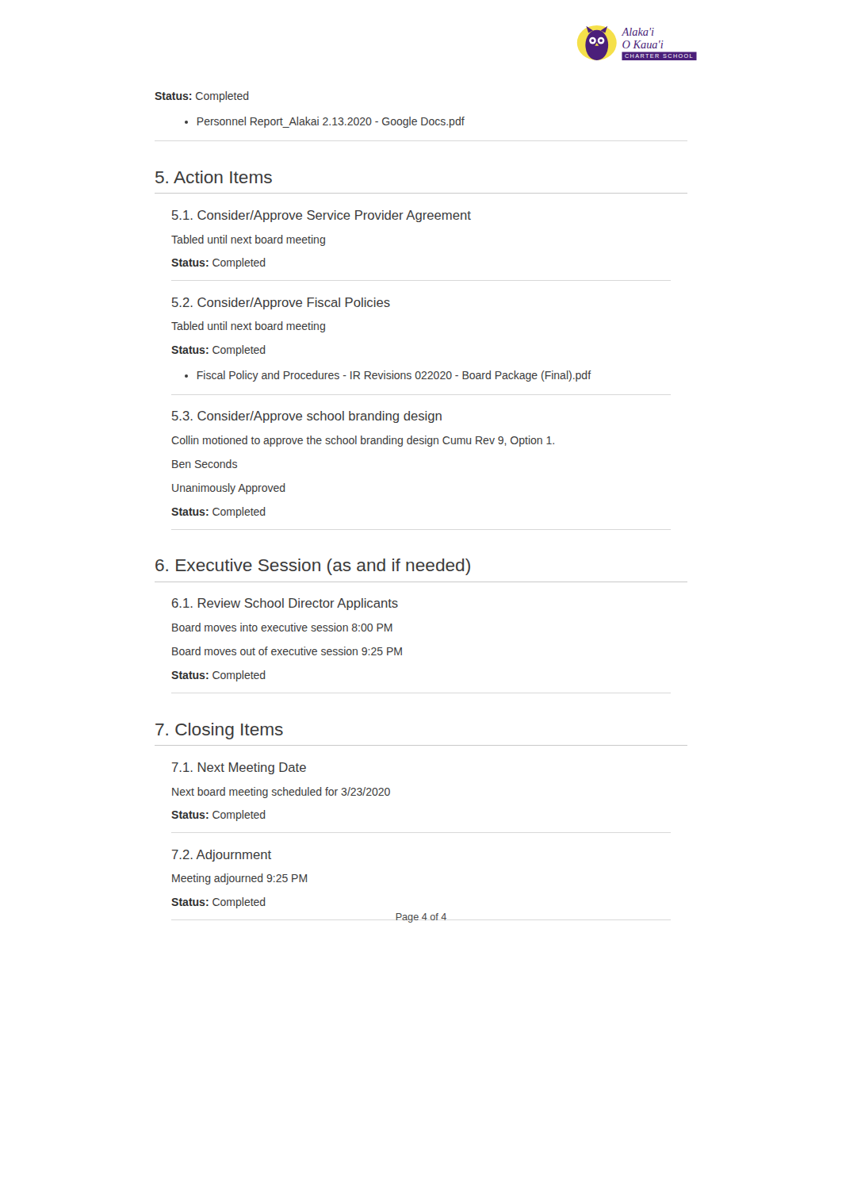Alaka'i O Kaua'i CHARTER SCHOOL
Status: Completed
Personnel Report_Alakai 2.13.2020 - Google Docs.pdf
5. Action Items
5.1. Consider/Approve Service Provider Agreement
Tabled until next board meeting
Status: Completed
5.2. Consider/Approve Fiscal Policies
Tabled until next board meeting
Status: Completed
Fiscal Policy and Procedures - IR Revisions 022020 - Board Package (Final).pdf
5.3. Consider/Approve school branding design
Collin motioned to approve the school branding design Cumu Rev 9, Option 1.
Ben Seconds
Unanimously Approved
Status: Completed
6. Executive Session (as and if needed)
6.1. Review School Director Applicants
Board moves into executive session 8:00 PM
Board moves out of executive session 9:25 PM
Status: Completed
7. Closing Items
7.1. Next Meeting Date
Next board meeting scheduled for 3/23/2020
Status: Completed
7.2. Adjournment
Meeting adjourned 9:25 PM
Status: Completed
Page 4 of 4